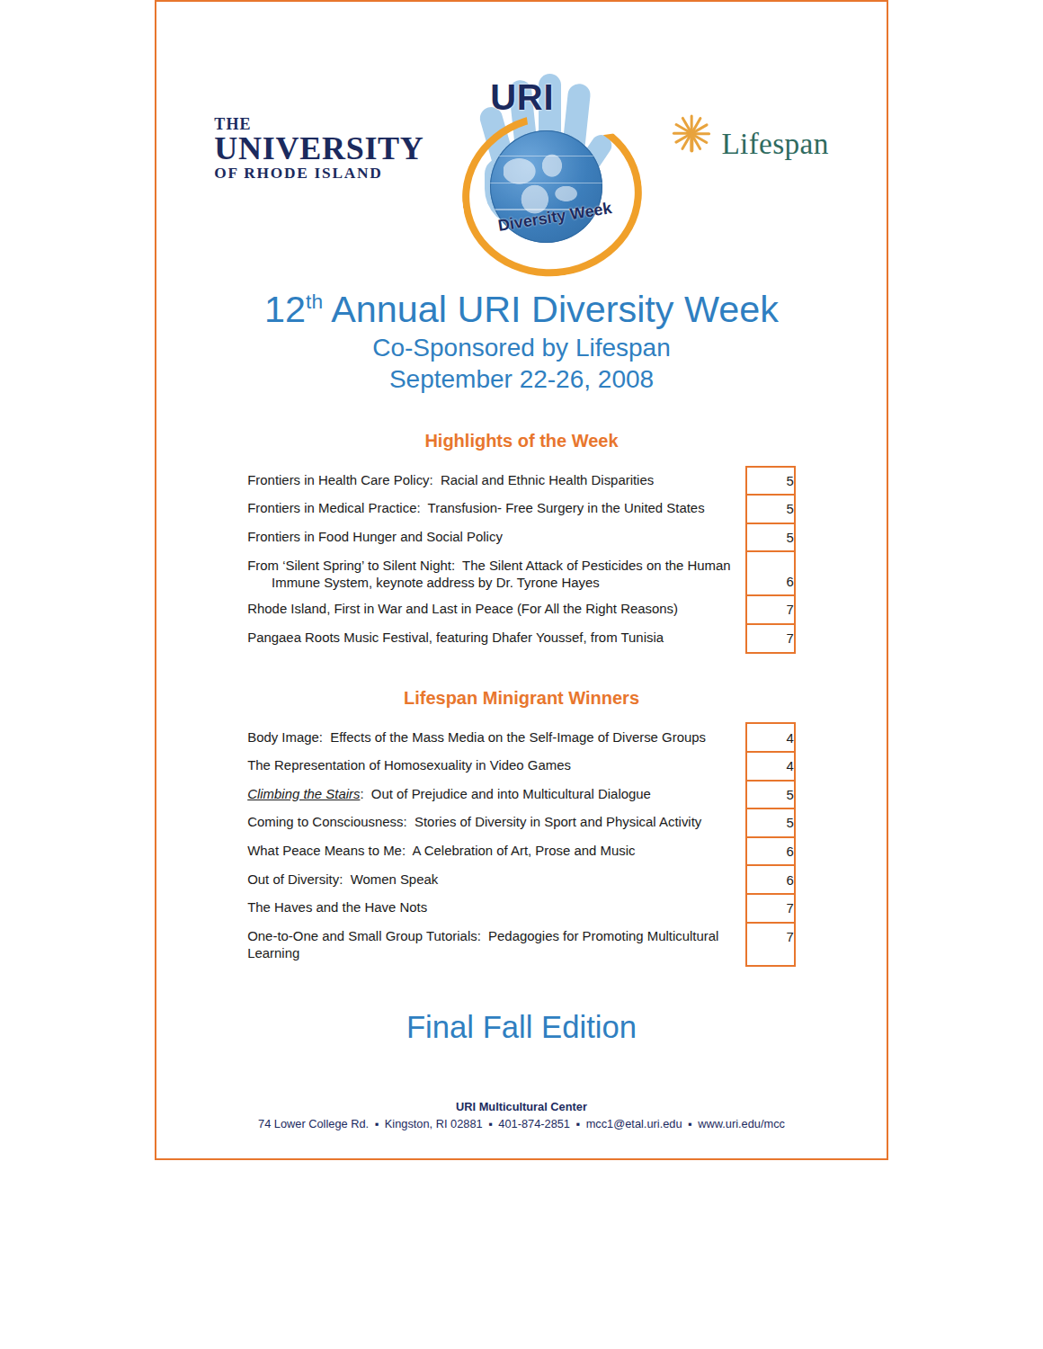THE UNIVERSITY OF RHODE ISLAND
URI
Diversity Week
Lifespan
12th Annual URI Diversity Week
Co-Sponsored by Lifespan
September 22-26, 2008
Highlights of the Week
| Frontiers in Health Care Policy: Racial and Ethnic Health Disparities | 5 |
| Frontiers in Medical Practice: Transfusion- Free Surgery in the United States | 5 |
| Frontiers in Food Hunger and Social Policy | 5 |
| From ‘Silent Spring’ to Silent Night: The Silent Attack of Pesticides on the Human Immune System, keynote address by Dr. Tyrone Hayes | 6 |
| Rhode Island, First in War and Last in Peace (For All the Right Reasons) | 7 |
| Pangaea Roots Music Festival, featuring Dhafer Youssef, from Tunisia | 7 |
Lifespan Minigrant Winners
| Body Image: Effects of the Mass Media on the Self-Image of Diverse Groups | 4 |
| The Representation of Homosexuality in Video Games | 4 |
| Climbing the Stairs : Out of Prejudice and into Multicultural Dialogue | 5 |
| Coming to Consciousness: Stories of Diversity in Sport and Physical Activity | 5 |
| What Peace Means to Me: A Celebration of Art, Prose and Music | 6 |
| Out of Diversity: Women Speak | 6 |
| The Haves and the Have Nots | 7 |
| One-to-One and Small Group Tutorials: Pedagogies for Promoting Multicultural Learning | 7 |
Final Fall Edition
URI Multicultural Center
74 Lower College Rd. ▪ Kingston, RI 02881 ▪ 401-874-2851 ▪ mcc1@etal.uri.edu ▪ www.uri.edu/mcc